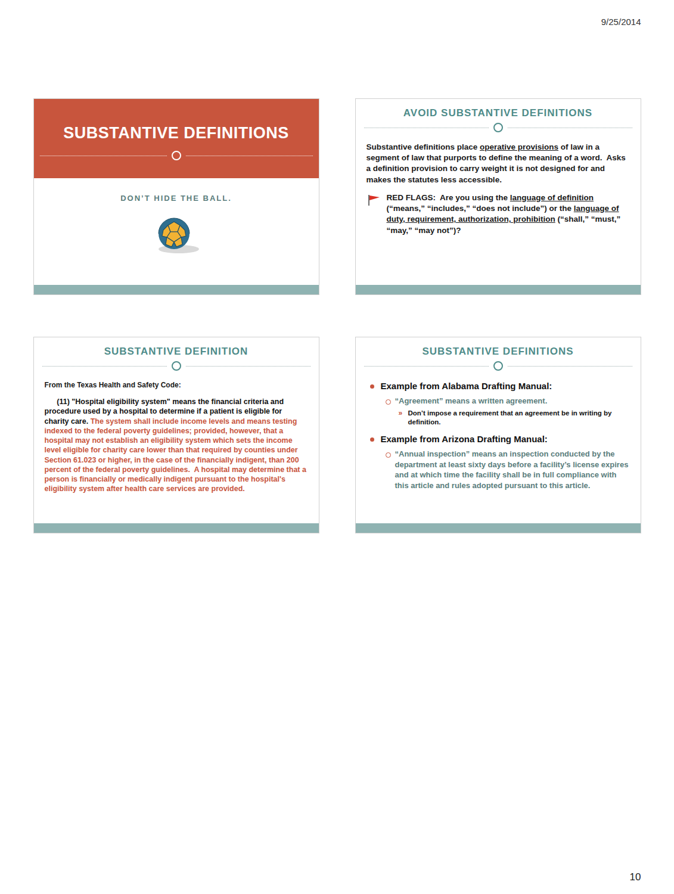9/25/2014
SUBSTANTIVE DEFINITIONS
DON’T HIDE THE BALL.
AVOID SUBSTANTIVE DEFINITIONS
Substantive definitions place operative provisions of law in a segment of law that purports to define the meaning of a word. Asks a definition provision to carry weight it is not designed for and makes the statutes less accessible.
RED FLAGS: Are you using the language of definition (“means,” “includes,” “does not include”) or the language of duty, requirement, authorization, prohibition (“shall,” “must,” “may,” “may not”)?
SUBSTANTIVE DEFINITION
From the Texas Health and Safety Code:
(11) "Hospital eligibility system" means the financial criteria and procedure used by a hospital to determine if a patient is eligible for charity care. The system shall include income levels and means testing indexed to the federal poverty guidelines; provided, however, that a hospital may not establish an eligibility system which sets the income level eligible for charity care lower than that required by counties under Section 61.023 or higher, in the case of the financially indigent, than 200 percent of the federal poverty guidelines. A hospital may determine that a person is financially or medically indigent pursuant to the hospital's eligibility system after health care services are provided.
SUBSTANTIVE DEFINITIONS
Example from Alabama Drafting Manual:
“Agreement” means a written agreement.
Don’t impose a requirement that an agreement be in writing by definition.
Example from Arizona Drafting Manual:
“Annual inspection” means an inspection conducted by the department at least sixty days before a facility’s license expires and at which time the facility shall be in full compliance with this article and rules adopted pursuant to this article.
10